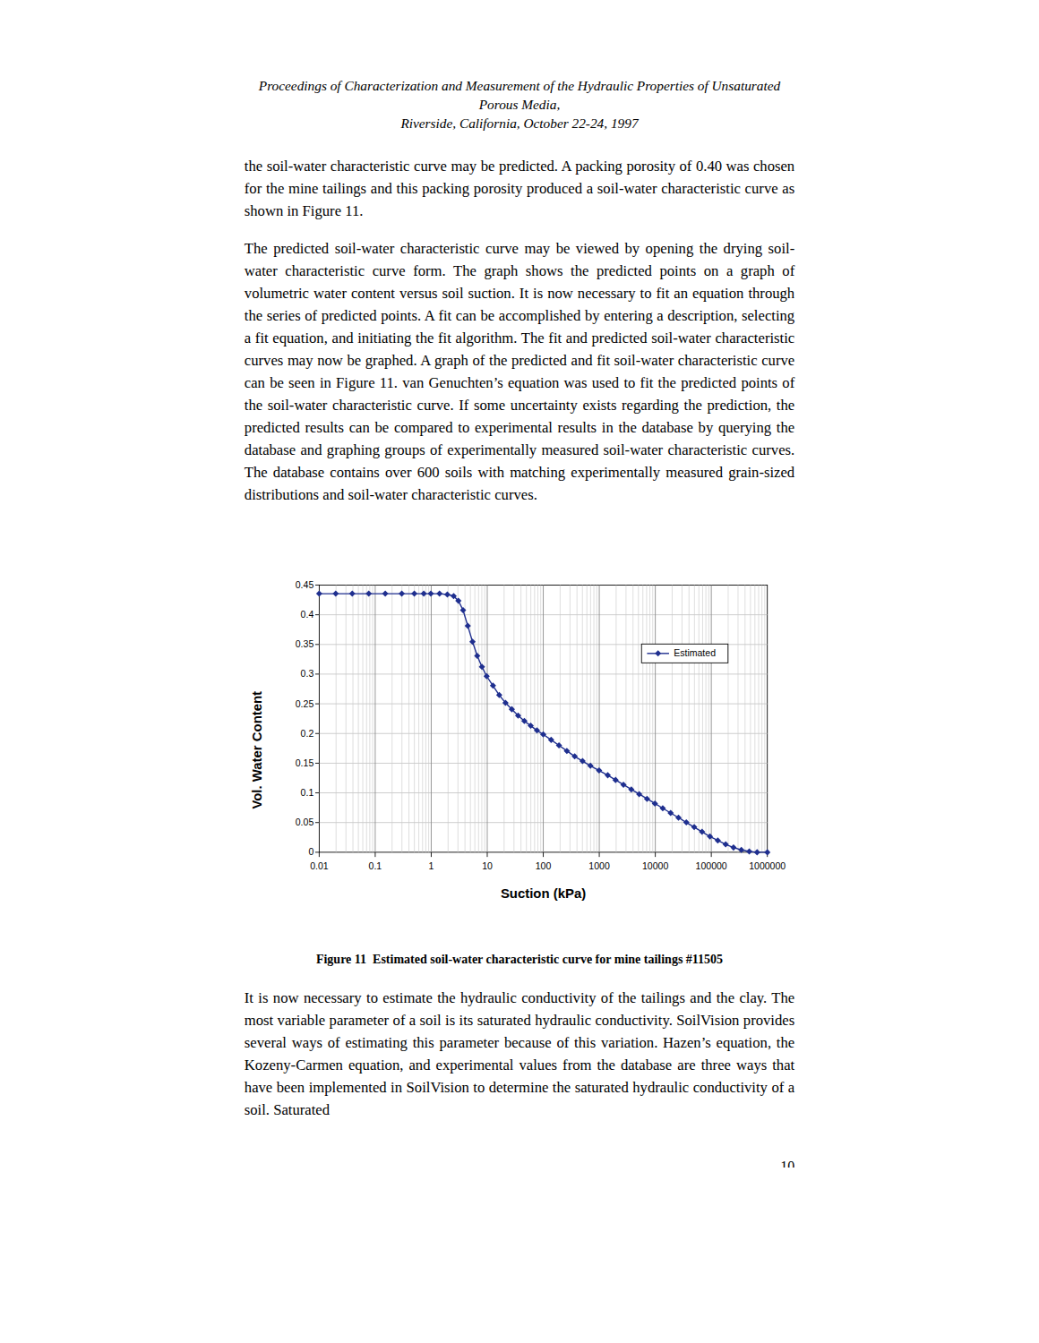Proceedings of Characterization and Measurement of the Hydraulic Properties of Unsaturated Porous Media,
Riverside, California, October 22-24, 1997
the soil-water characteristic curve may be predicted. A packing porosity of 0.40 was chosen for the mine tailings and this packing porosity produced a soil-water characteristic curve as shown in Figure 11.
The predicted soil-water characteristic curve may be viewed by opening the drying soil-water characteristic curve form. The graph shows the predicted points on a graph of volumetric water content versus soil suction. It is now necessary to fit an equation through the series of predicted points. A fit can be accomplished by entering a description, selecting a fit equation, and initiating the fit algorithm. The fit and predicted soil-water characteristic curves may now be graphed. A graph of the predicted and fit soil-water characteristic curve can be seen in Figure 11. van Genuchten’s equation was used to fit the predicted points of the soil-water characteristic curve. If some uncertainty exists regarding the prediction, the predicted results can be compared to experimental results in the database by querying the database and graphing groups of experimentally measured soil-water characteristic curves. The database contains over 600 soils with matching experimentally measured grain-sized distributions and soil-water characteristic curves.
Vol. Water Content 0.45 0.4 0.35 0.3 0.25 0.2 0.15 0.1 0.05 0 0.01 0.1 1 10 100 1000 10000 100000 1000000 Suction (kPa) Estimated
Figure 11 Estimated soil-water characteristic curve for mine tailings #11505
It is now necessary to estimate the hydraulic conductivity of the tailings and the clay. The most variable parameter of a soil is its saturated hydraulic conductivity. SoilVision provides several ways of estimating this parameter because of this variation. Hazen’s equation, the Kozeny-Carmen equation, and experimental values from the database are three ways that have been implemented in SoilVision to determine the saturated hydraulic conductivity of a soil. Saturated
10